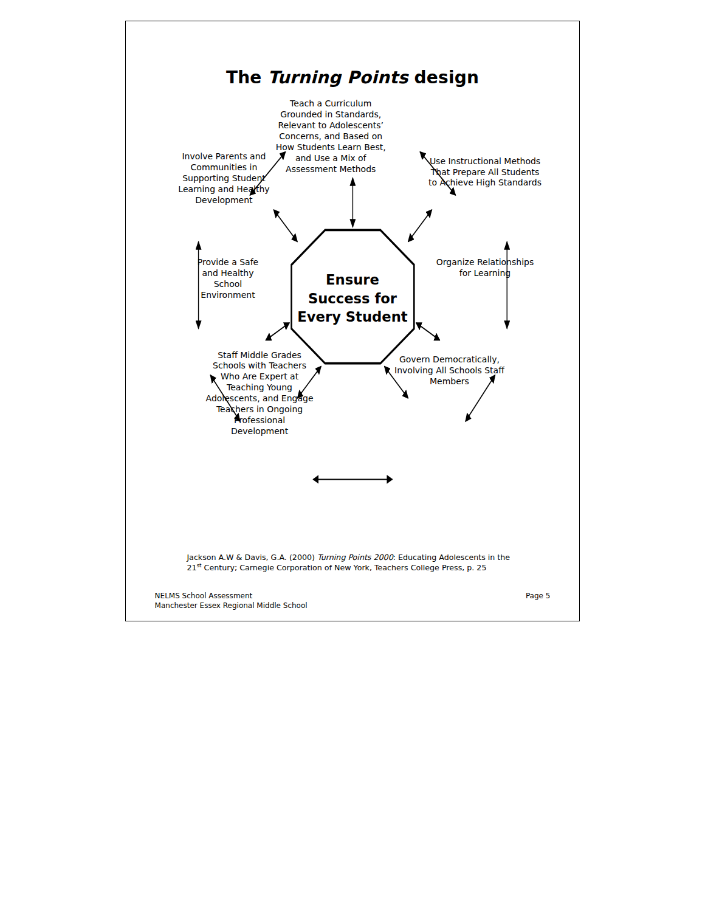The Turning Points design
Teach a Curriculum Grounded in Standards, Relevant to Adolescents’ Concerns, and Based on How Students Learn Best, and Use a Mix of Assessment Methods
Use Instructional Methods That Prepare All Students to Achieve High Standards
Organize Relationships for Learning
Govern Democratically, Involving All Schools Staff Members
Staff Middle Grades Schools with Teachers Who Are Expert at Teaching Young Adolescents, and Engage Teachers in Ongoing Professional Development
Provide a Safe and Healthy School Environment
Involve Parents and Communities in Supporting Student Learning and Healthy Development
Ensure
Success for
Every Student
Jackson A.W & Davis, G.A. (2000) Turning Points 2000: Educating Adolescents in the 21st Century; Carnegie Corporation of New York, Teachers College Press, p. 25
NELMS School Assessment
Manchester Essex Regional Middle School
Page 5